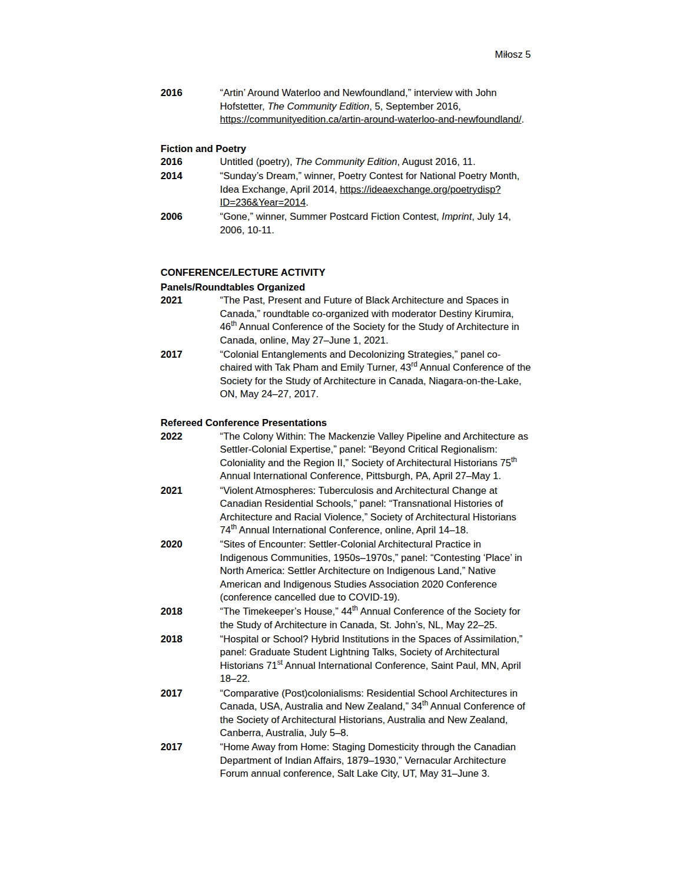Miłosz 5
2016
“Artin’ Around Waterloo and Newfoundland,” interview with John Hofstetter, The Community Edition, 5, September 2016, https://communityedition.ca/artin-around-waterloo-and-newfoundland/.
Fiction and Poetry
2016
Untitled (poetry), The Community Edition, August 2016, 11.
2014
“Sunday’s Dream,” winner, Poetry Contest for National Poetry Month, Idea Exchange, April 2014, https://ideaexchange.org/poetrydisp?ID=236&Year=2014.
2006
“Gone,” winner, Summer Postcard Fiction Contest, Imprint, July 14, 2006, 10-11.
CONFERENCE/LECTURE ACTIVITY
Panels/Roundtables Organized
2021
“The Past, Present and Future of Black Architecture and Spaces in Canada,” roundtable co-organized with moderator Destiny Kirumira, 46th Annual Conference of the Society for the Study of Architecture in Canada, online, May 27–June 1, 2021.
2017
“Colonial Entanglements and Decolonizing Strategies,” panel co-chaired with Tak Pham and Emily Turner, 43rd Annual Conference of the Society for the Study of Architecture in Canada, Niagara-on-the-Lake, ON, May 24–27, 2017.
Refereed Conference Presentations
2022
“The Colony Within: The Mackenzie Valley Pipeline and Architecture as Settler-Colonial Expertise,” panel: “Beyond Critical Regionalism: Coloniality and the Region II,” Society of Architectural Historians 75th Annual International Conference, Pittsburgh, PA, April 27–May 1.
2021
“Violent Atmospheres: Tuberculosis and Architectural Change at Canadian Residential Schools,” panel: “Transnational Histories of Architecture and Racial Violence,” Society of Architectural Historians 74th Annual International Conference, online, April 14–18.
2020
“Sites of Encounter: Settler-Colonial Architectural Practice in Indigenous Communities, 1950s–1970s,” panel: “Contesting ‘Place’ in North America: Settler Architecture on Indigenous Land,” Native American and Indigenous Studies Association 2020 Conference (conference cancelled due to COVID-19).
2018
“The Timekeeper’s House,” 44th Annual Conference of the Society for the Study of Architecture in Canada, St. John’s, NL, May 22–25.
2018
“Hospital or School? Hybrid Institutions in the Spaces of Assimilation,” panel: Graduate Student Lightning Talks, Society of Architectural Historians 71st Annual International Conference, Saint Paul, MN, April 18–22.
2017
“Comparative (Post)colonialisms: Residential School Architectures in Canada, USA, Australia and New Zealand,” 34th Annual Conference of the Society of Architectural Historians, Australia and New Zealand, Canberra, Australia, July 5–8.
2017
“Home Away from Home: Staging Domesticity through the Canadian Department of Indian Affairs, 1879–1930,” Vernacular Architecture Forum annual conference, Salt Lake City, UT, May 31–June 3.